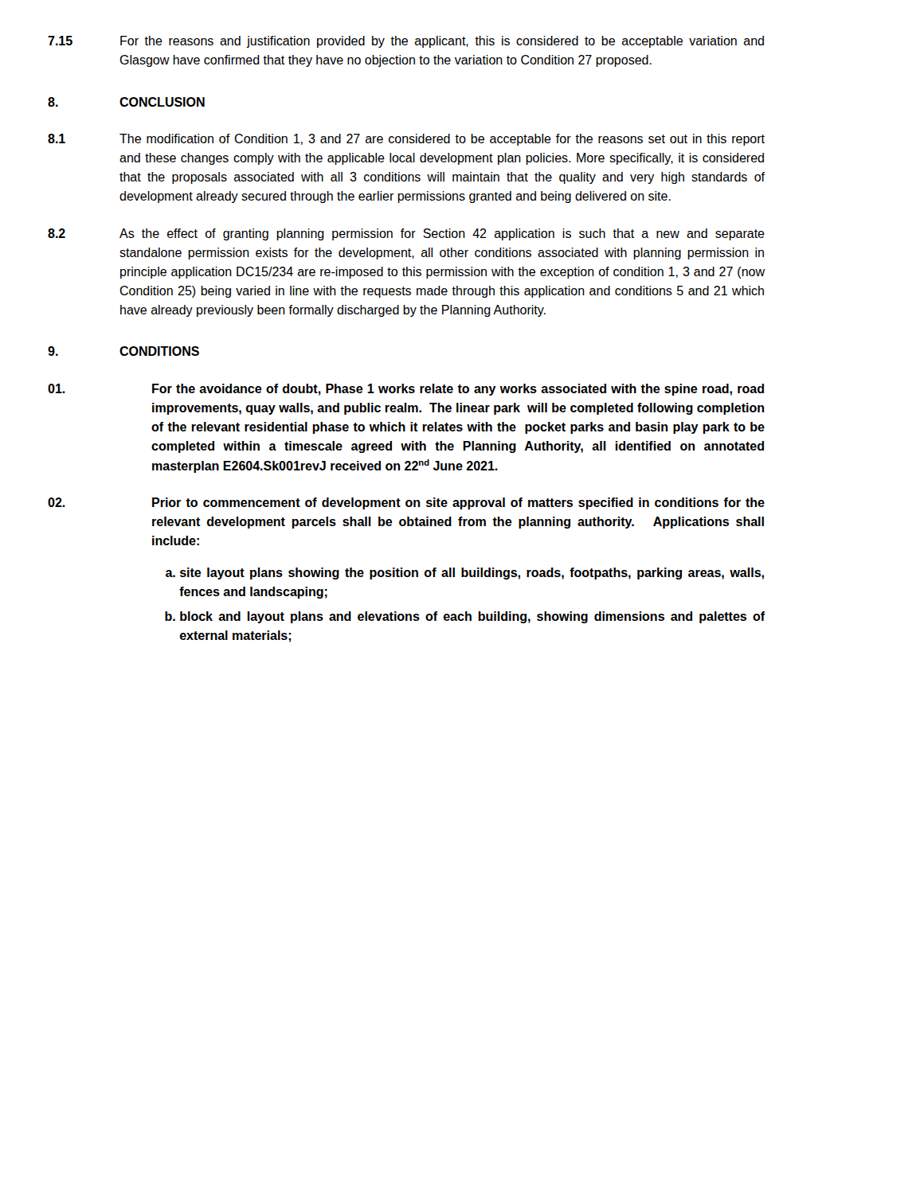7.15
For the reasons and justification provided by the applicant, this is considered to be acceptable variation and Glasgow have confirmed that they have no objection to the variation to Condition 27 proposed.
8.
CONCLUSION
8.1
The modification of Condition 1, 3 and 27 are considered to be acceptable for the reasons set out in this report and these changes comply with the applicable local development plan policies. More specifically, it is considered that the proposals associated with all 3 conditions will maintain that the quality and very high standards of development already secured through the earlier permissions granted and being delivered on site.
8.2
As the effect of granting planning permission for Section 42 application is such that a new and separate standalone permission exists for the development, all other conditions associated with planning permission in principle application DC15/234 are re-imposed to this permission with the exception of condition 1, 3 and 27 (now Condition 25) being varied in line with the requests made through this application and conditions 5 and 21 which have already previously been formally discharged by the Planning Authority.
9.
CONDITIONS
01.
For the avoidance of doubt, Phase 1 works relate to any works associated with the spine road, road improvements, quay walls, and public realm. The linear park will be completed following completion of the relevant residential phase to which it relates with the pocket parks and basin play park to be completed within a timescale agreed with the Planning Authority, all identified on annotated masterplan E2604.Sk001revJ received on 22nd June 2021.
02.
Prior to commencement of development on site approval of matters specified in conditions for the relevant development parcels shall be obtained from the planning authority. Applications shall include:
site layout plans showing the position of all buildings, roads, footpaths, parking areas, walls, fences and landscaping;
block and layout plans and elevations of each building, showing dimensions and palettes of external materials;